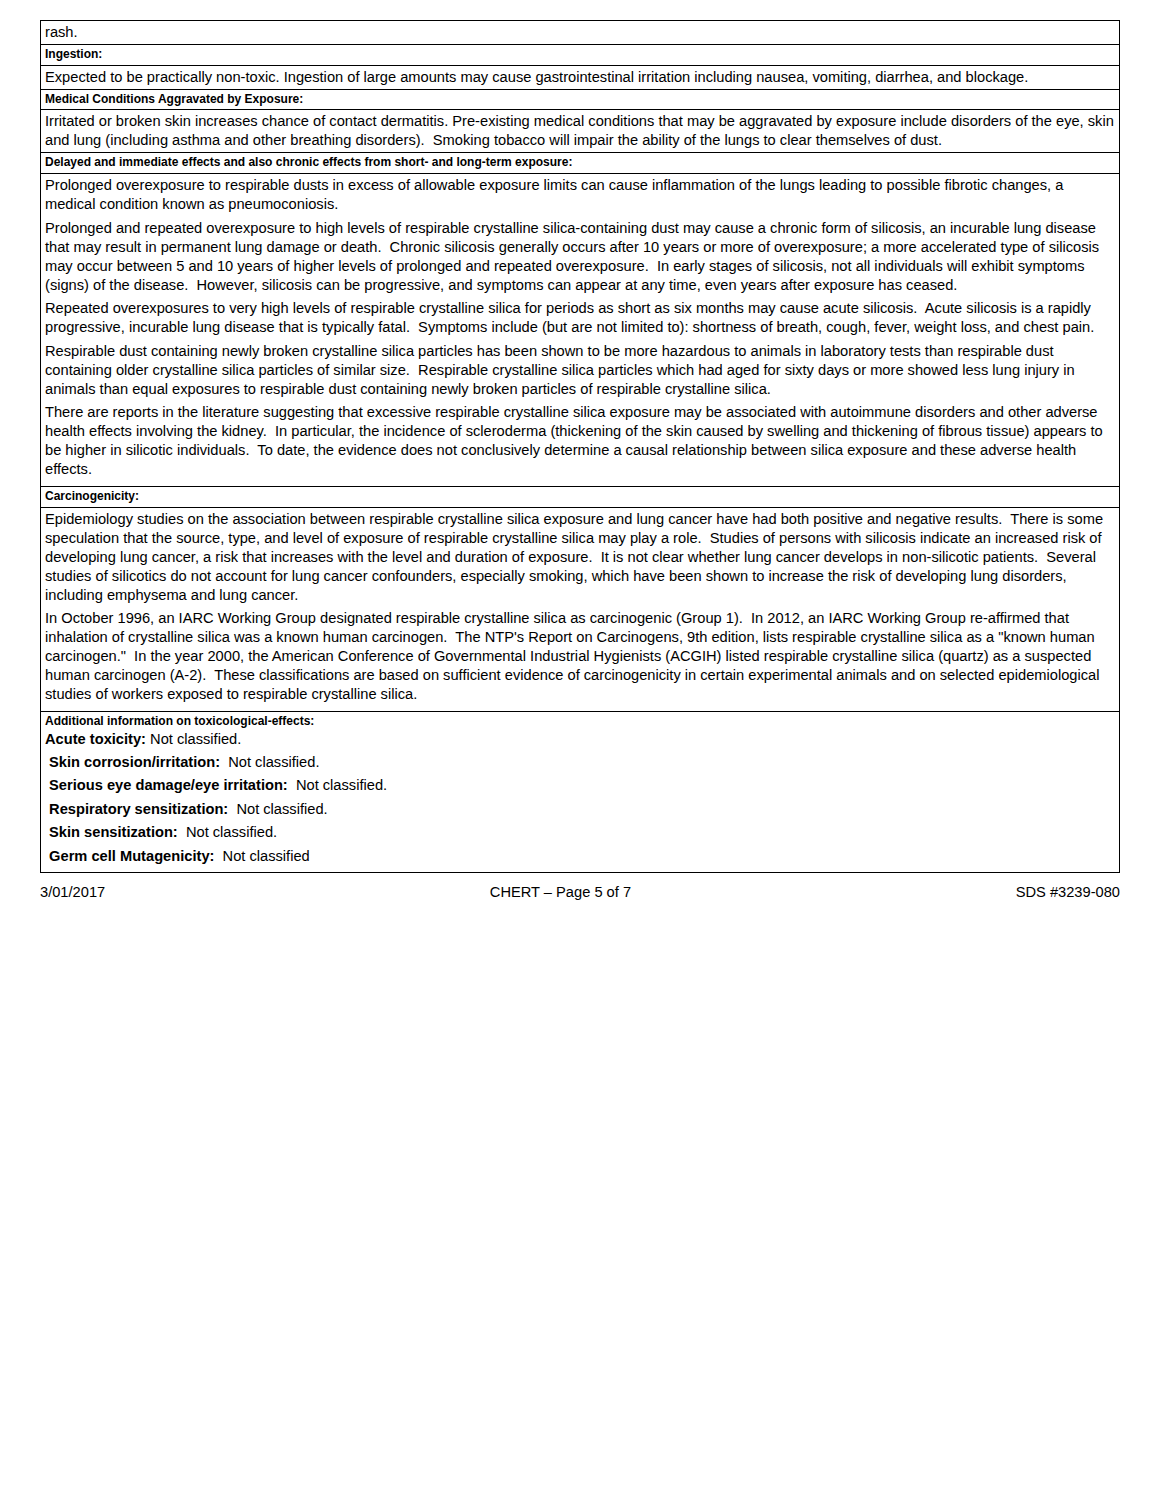| rash. |
| Ingestion: |
| Expected to be practically non-toxic. Ingestion of large amounts may cause gastrointestinal irritation including nausea, vomiting, diarrhea, and blockage. |
| Medical Conditions Aggravated by Exposure: |
| Irritated or broken skin increases chance of contact dermatitis. Pre-existing medical conditions that may be aggravated by exposure include disorders of the eye, skin and lung (including asthma and other breathing disorders). Smoking tobacco will impair the ability of the lungs to clear themselves of dust. |
| Delayed and immediate effects and also chronic effects from short- and long-term exposure: |
| Prolonged overexposure to respirable dusts in excess of allowable exposure limits can cause inflammation of the lungs leading to possible fibrotic changes, a medical condition known as pneumoconiosis. Prolonged and repeated overexposure to high levels of respirable crystalline silica-containing dust may cause a chronic form of silicosis, an incurable lung disease that may result in permanent lung damage or death. Chronic silicosis generally occurs after 10 years or more of overexposure; a more accelerated type of silicosis may occur between 5 and 10 years of higher levels of prolonged and repeated overexposure. In early stages of silicosis, not all individuals will exhibit symptoms (signs) of the disease. However, silicosis can be progressive, and symptoms can appear at any time, even years after exposure has ceased. Repeated overexposures to very high levels of respirable crystalline silica for periods as short as six months may cause acute silicosis. Acute silicosis is a rapidly progressive, incurable lung disease that is typically fatal. Symptoms include (but are not limited to): shortness of breath, cough, fever, weight loss, and chest pain. Respirable dust containing newly broken crystalline silica particles has been shown to be more hazardous to animals in laboratory tests than respirable dust containing older crystalline silica particles of similar size. Respirable crystalline silica particles which had aged for sixty days or more showed less lung injury in animals than equal exposures to respirable dust containing newly broken particles of respirable crystalline silica. There are reports in the literature suggesting that excessive respirable crystalline silica exposure may be associated with autoimmune disorders and other adverse health effects involving the kidney. In particular, the incidence of scleroderma (thickening of the skin caused by swelling and thickening of fibrous tissue) appears to be higher in silicotic individuals. To date, the evidence does not conclusively determine a causal relationship between silica exposure and these adverse health effects. |
| Carcinogenicity: |
| Epidemiology studies on the association between respirable crystalline silica exposure and lung cancer have had both positive and negative results. There is some speculation that the source, type, and level of exposure of respirable crystalline silica may play a role. Studies of persons with silicosis indicate an increased risk of developing lung cancer, a risk that increases with the level and duration of exposure. It is not clear whether lung cancer develops in non-silicotic patients. Several studies of silicotics do not account for lung cancer confounders, especially smoking, which have been shown to increase the risk of developing lung disorders, including emphysema and lung cancer. In October 1996, an IARC Working Group designated respirable crystalline silica as carcinogenic (Group 1). In 2012, an IARC Working Group re-affirmed that inhalation of crystalline silica was a known human carcinogen. The NTP's Report on Carcinogens, 9th edition, lists respirable crystalline silica as a "known human carcinogen." In the year 2000, the American Conference of Governmental Industrial Hygienists (ACGIH) listed respirable crystalline silica (quartz) as a suspected human carcinogen (A-2). These classifications are based on sufficient evidence of carcinogenicity in certain experimental animals and on selected epidemiological studies of workers exposed to respirable crystalline silica. |
| Additional information on toxicological-effects: Acute toxicity: Not classified. Skin corrosion/irritation: Not classified. Serious eye damage/eye irritation: Not classified. Respiratory sensitization: Not classified. Skin sensitization: Not classified. Germ cell Mutagenicity: Not classified |
3/01/2017
CHERT – Page 5 of 7
SDS #3239-080